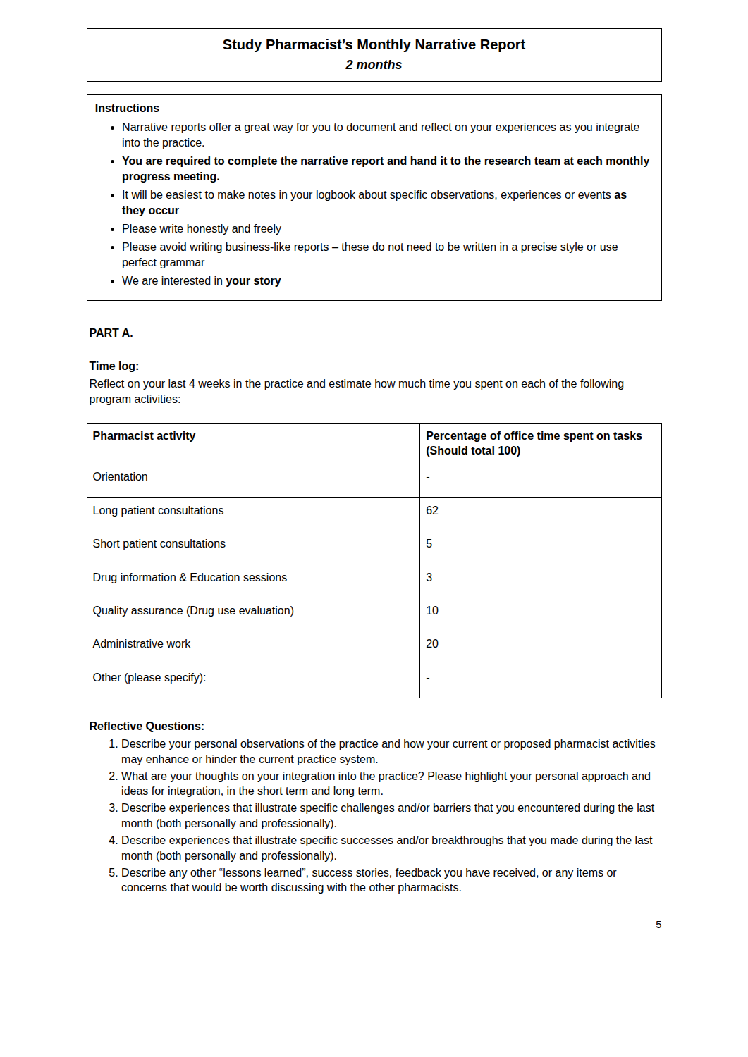Study Pharmacist’s Monthly Narrative Report
2 months
Instructions
Narrative reports offer a great way for you to document and reflect on your experiences as you integrate into the practice.
You are required to complete the narrative report and hand it to the research team at each monthly progress meeting.
It will be easiest to make notes in your logbook about specific observations, experiences or events as they occur
Please write honestly and freely
Please avoid writing business-like reports – these do not need to be written in a precise style or use perfect grammar
We are interested in your story
PART A.
Time log:
Reflect on your last 4 weeks in the practice and estimate how much time you spent on each of the following program activities:
| Pharmacist activity | Percentage of office time spent on tasks (Should total 100) |
| --- | --- |
| Orientation | - |
| Long patient consultations | 62 |
| Short patient consultations | 5 |
| Drug information & Education sessions | 3 |
| Quality assurance (Drug use evaluation) | 10 |
| Administrative work | 20 |
| Other (please specify): | - |
Reflective Questions:
Describe your personal observations of the practice and how your current or proposed pharmacist activities may enhance or hinder the current practice system.
What are your thoughts on your integration into the practice? Please highlight your personal approach and ideas for integration, in the short term and long term.
Describe experiences that illustrate specific challenges and/or barriers that you encountered during the last month (both personally and professionally).
Describe experiences that illustrate specific successes and/or breakthroughs that you made during the last month (both personally and professionally).
Describe any other “lessons learned”, success stories, feedback you have received, or any items or concerns that would be worth discussing with the other pharmacists.
5